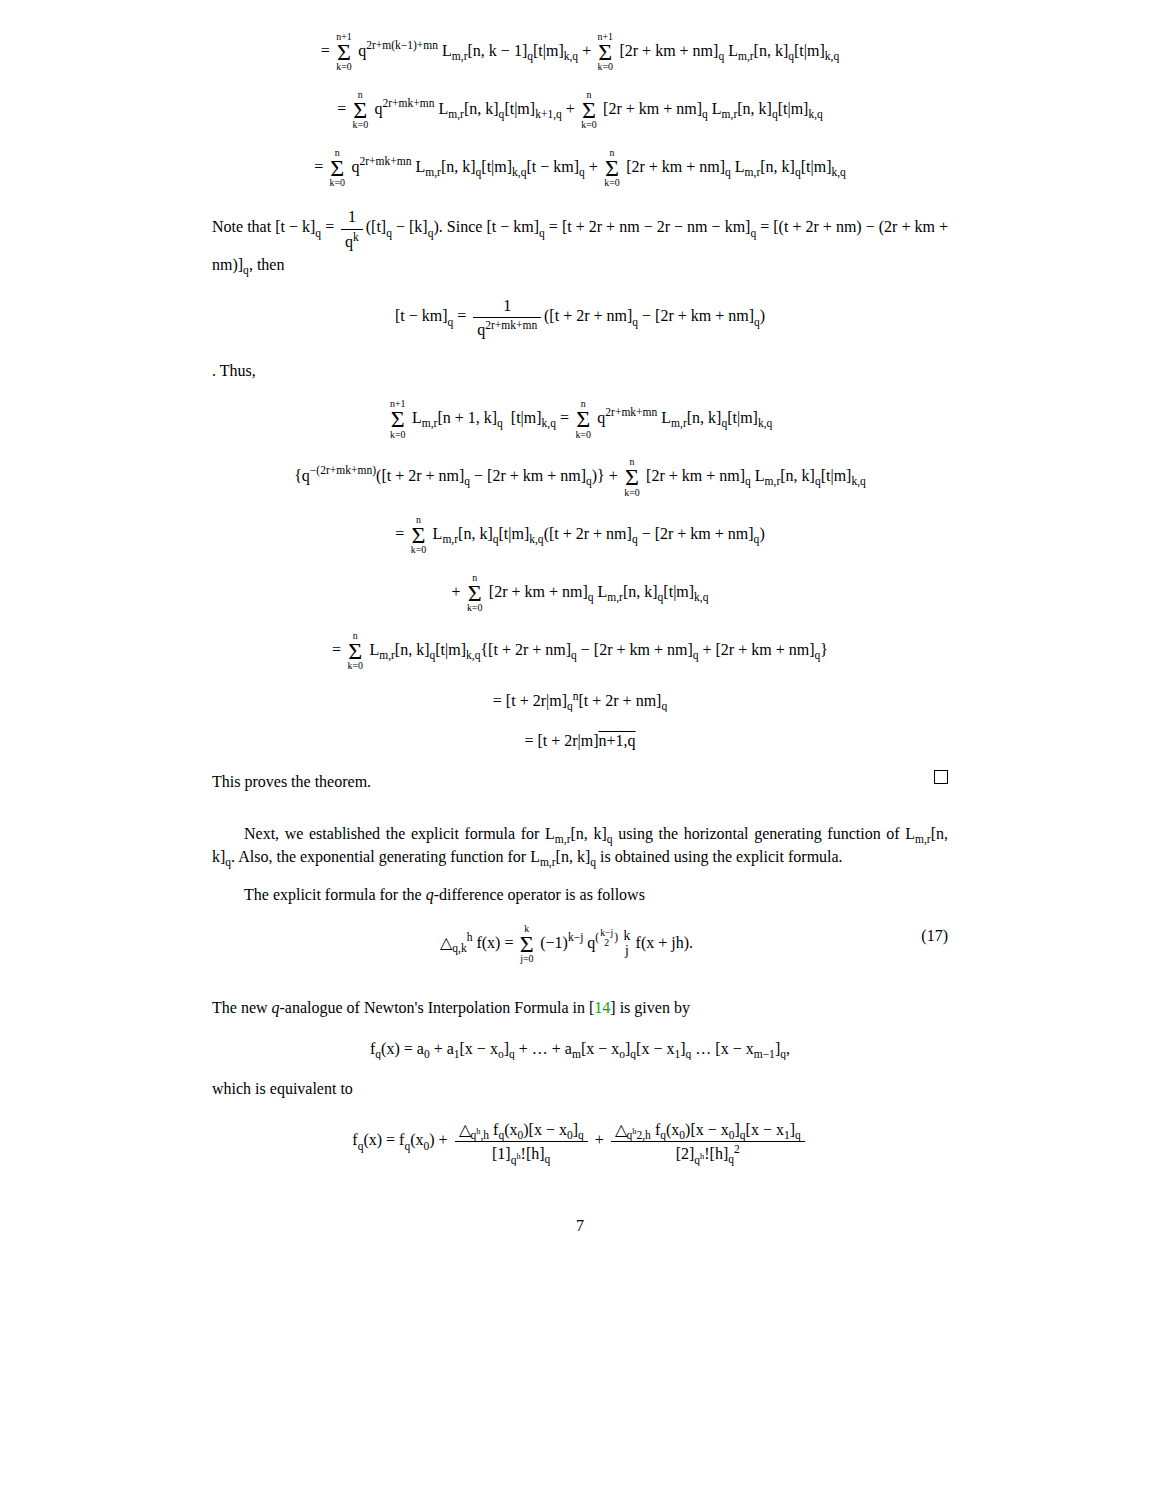= n+1 Σk=0 q2r+m(k−1)+mn Lm,r[n, k − 1]q[t|m]k,q + n+1 Σk=0 [2r + km + nm]q Lm,r[n, k]q[t|m]k,q
= nΣk=0 q2r+mk+mn Lm,r[n, k]q[t|m]k+1,q + nΣk=0 [2r + km + nm]q Lm,r[n, k]q[t|m]k,q
= nΣk=0 q2r+mk+mn Lm,r[n, k]q[t|m]k,q[t − km]q + nΣk=0 [2r + km + nm]q Lm,r[n, k]q[t|m]k,q
Note that [t − k]q = 1 qk([t]q − [k]q). Since [t − km]q = [t + 2r + nm − 2r − nm − km]q = [(t + 2r + nm) − (2r + km + nm)]q, then
[t − km]q = 1 q2r+mk+mn([t + 2r + nm]q − [2r + km + nm]q)
. Thus,
n+1 Σk=0 Lm,r[n + 1, k]q [t|m]k,q = nΣk=0 q2r+mk+mn Lm,r[n, k]q[t|m]k,q
{q−(2r+mk+mn)([t + 2r + nm]q − [2r + km + nm]q)} + nΣk=0 [2r + km + nm]q Lm,r[n, k]q[t|m]k,q
= nΣk=0 Lm,r[n, k]q[t|m]k,q([t + 2r + nm]q − [2r + km + nm]q)
+ nΣk=0 [2r + km + nm]q Lm,r[n, k]q[t|m]k,q
= nΣk=0 Lm,r[n, k]q[t|m]k,q{[t + 2r + nm]q − [2r + km + nm]q + [2r + km + nm]q}
= [t + 2r|m]qn[t + 2r + nm]q
= [t + 2r|m]n+1,q
This proves the theorem.
Next, we established the explicit formula for Lm,r[n, k]q using the horizontal generating function of Lm,r[n, k]q. Also, the exponential generating function for Lm,r[n, k]q is obtained using the explicit formula.
The explicit formula for the q-difference operator is as follows
(17) △q,kh f(x) = kΣj=0 (−1)k−j q(k−j 2) kj f(x + jh).
The new q-analogue of Newton's Interpolation Formula in [14] is given by
fq(x) = a0 + a1[x − xo]q + … + am[x − xo]q[x − x1]q … [x − xm−1]q,
which is equivalent to
fq(x) = fq(x0) + △qh,h fq(x0)[x − x0]q[1]qh![h]q + △qh2,h fq(x0)[x − x0]q[x − x1]q[2]qh![h]q2
7